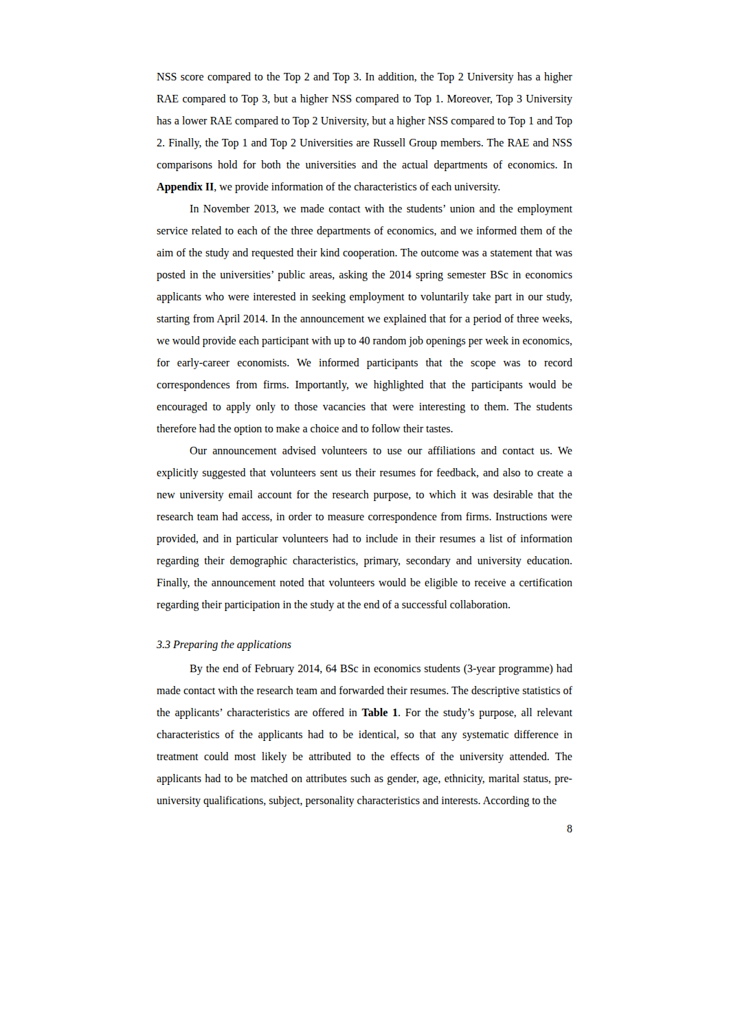NSS score compared to the Top 2 and Top 3. In addition, the Top 2 University has a higher RAE compared to Top 3, but a higher NSS compared to Top 1. Moreover, Top 3 University has a lower RAE compared to Top 2 University, but a higher NSS compared to Top 1 and Top 2. Finally, the Top 1 and Top 2 Universities are Russell Group members. The RAE and NSS comparisons hold for both the universities and the actual departments of economics. In Appendix II, we provide information of the characteristics of each university.
In November 2013, we made contact with the students’ union and the employment service related to each of the three departments of economics, and we informed them of the aim of the study and requested their kind cooperation. The outcome was a statement that was posted in the universities’ public areas, asking the 2014 spring semester BSc in economics applicants who were interested in seeking employment to voluntarily take part in our study, starting from April 2014. In the announcement we explained that for a period of three weeks, we would provide each participant with up to 40 random job openings per week in economics, for early-career economists. We informed participants that the scope was to record correspondences from firms. Importantly, we highlighted that the participants would be encouraged to apply only to those vacancies that were interesting to them. The students therefore had the option to make a choice and to follow their tastes.
Our announcement advised volunteers to use our affiliations and contact us. We explicitly suggested that volunteers sent us their resumes for feedback, and also to create a new university email account for the research purpose, to which it was desirable that the research team had access, in order to measure correspondence from firms. Instructions were provided, and in particular volunteers had to include in their resumes a list of information regarding their demographic characteristics, primary, secondary and university education. Finally, the announcement noted that volunteers would be eligible to receive a certification regarding their participation in the study at the end of a successful collaboration.
3.3 Preparing the applications
By the end of February 2014, 64 BSc in economics students (3-year programme) had made contact with the research team and forwarded their resumes. The descriptive statistics of the applicants’ characteristics are offered in Table 1. For the study’s purpose, all relevant characteristics of the applicants had to be identical, so that any systematic difference in treatment could most likely be attributed to the effects of the university attended. The applicants had to be matched on attributes such as gender, age, ethnicity, marital status, pre-university qualifications, subject, personality characteristics and interests. According to the
8